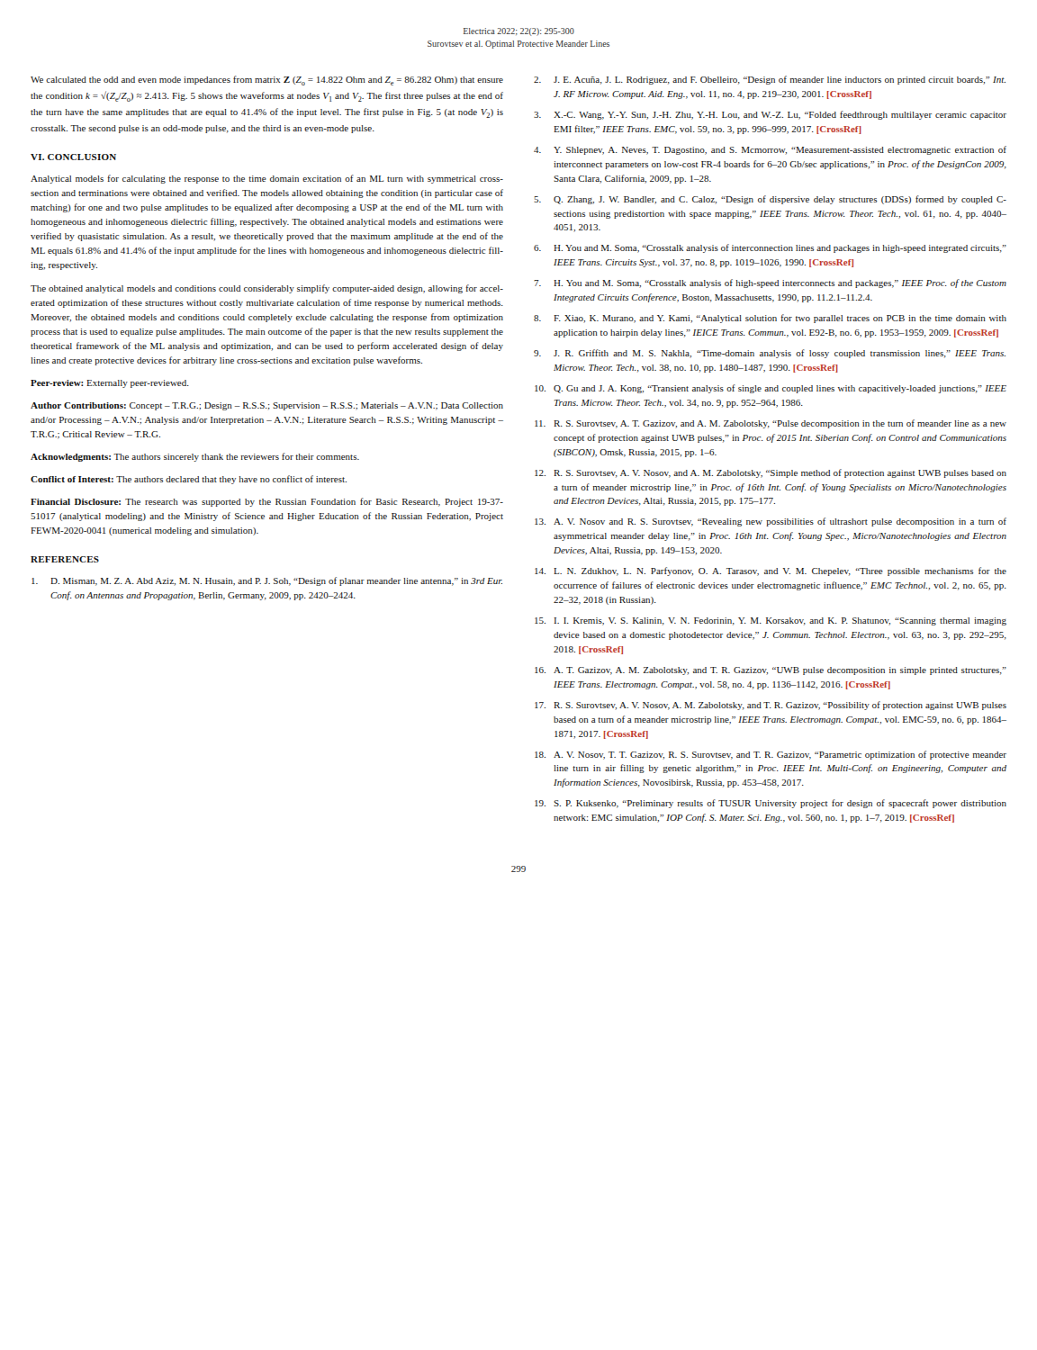Electrica 2022; 22(2): 295-300
Surovtsev et al. Optimal Protective Meander Lines
We calculated the odd and even mode impedances from matrix Z (Zo = 14.822 Ohm and Ze = 86.282 Ohm) that ensure the condition k = √(Ze/Zo) ≈ 2.413. Fig. 5 shows the waveforms at nodes V1 and V2. The first three pulses at the end of the turn have the same amplitudes that are equal to 41.4% of the input level. The first pulse in Fig. 5 (at node V2) is crosstalk. The second pulse is an odd-mode pulse, and the third is an even-mode pulse.
VI. Conclusion
Analytical models for calculating the response to the time domain excitation of an ML turn with symmetrical cross-section and terminations were obtained and verified. The models allowed obtaining the condition (in particular case of matching) for one and two pulse amplitudes to be equalized after decomposing a USP at the end of the ML turn with homogeneous and inhomogeneous dielectric filling, respectively. The obtained analytical models and estimations were verified by quasistatic simulation. As a result, we theoretically proved that the maximum amplitude at the end of the ML equals 61.8% and 41.4% of the input amplitude for the lines with homogeneous and inhomogeneous dielectric filling, respectively.
The obtained analytical models and conditions could considerably simplify computer-aided design, allowing for accelerated optimization of these structures without costly multivariate calculation of time response by numerical methods. Moreover, the obtained models and conditions could completely exclude calculating the response from optimization process that is used to equalize pulse amplitudes. The main outcome of the paper is that the new results supplement the theoretical framework of the ML analysis and optimization, and can be used to perform accelerated design of delay lines and create protective devices for arbitrary line cross-sections and excitation pulse waveforms.
Peer-review: Externally peer-reviewed.
Author Contributions: Concept – T.R.G.; Design – R.S.S.; Supervision – R.S.S.; Materials – A.V.N.; Data Collection and/or Processing – A.V.N.; Analysis and/or Interpretation – A.V.N.; Literature Search – R.S.S.; Writing Manuscript – T.R.G.; Critical Review – T.R.G.
Acknowledgments: The authors sincerely thank the reviewers for their comments.
Conflict of Interest: The authors declared that they have no conflict of interest.
Financial Disclosure: The research was supported by the Russian Foundation for Basic Research, Project 19-37-51017 (analytical modeling) and the Ministry of Science and Higher Education of the Russian Federation, Project FEWM-2020-0041 (numerical modeling and simulation).
References
D. Misman, M. Z. A. Abd Aziz, M. N. Husain, and P. J. Soh, “Design of planar meander line antenna,” in 3rd Eur. Conf. on Antennas and Propagation, Berlin, Germany, 2009, pp. 2420–2424.
J. E. Acuña, J. L. Rodriguez, and F. Obelleiro, “Design of meander line inductors on printed circuit boards,” Int. J. RF Microw. Comput. Aid. Eng., vol. 11, no. 4, pp. 219–230, 2001. [CrossRef]
X.-C. Wang, Y.-Y. Sun, J.-H. Zhu, Y.-H. Lou, and W.-Z. Lu, “Folded feedthrough multilayer ceramic capacitor EMI filter,” IEEE Trans. EMC, vol. 59, no. 3, pp. 996–999, 2017. [CrossRef]
Y. Shlepnev, A. Neves, T. Dagostino, and S. Mcmorrow, “Measurement-assisted electromagnetic extraction of interconnect parameters on low-cost FR-4 boards for 6–20 Gb/sec applications,” in Proc. of the DesignCon 2009, Santa Clara, California, 2009, pp. 1–28.
Q. Zhang, J. W. Bandler, and C. Caloz, “Design of dispersive delay structures (DDSs) formed by coupled C-sections using predistortion with space mapping,” IEEE Trans. Microw. Theor. Tech., vol. 61, no. 4, pp. 4040–4051, 2013.
H. You and M. Soma, “Crosstalk analysis of interconnection lines and packages in high-speed integrated circuits,” IEEE Trans. Circuits Syst., vol. 37, no. 8, pp. 1019–1026, 1990. [CrossRef]
H. You and M. Soma, “Crosstalk analysis of high-speed interconnects and packages,” IEEE Proc. of the Custom Integrated Circuits Conference, Boston, Massachusetts, 1990, pp. 11.2.1–11.2.4.
F. Xiao, K. Murano, and Y. Kami, “Analytical solution for two parallel traces on PCB in the time domain with application to hairpin delay lines,” IEICE Trans. Commun., vol. E92-B, no. 6, pp. 1953–1959, 2009. [CrossRef]
J. R. Griffith and M. S. Nakhla, “Time-domain analysis of lossy coupled transmission lines,” IEEE Trans. Microw. Theor. Tech., vol. 38, no. 10, pp. 1480–1487, 1990. [CrossRef]
Q. Gu and J. A. Kong, “Transient analysis of single and coupled lines with capacitively-loaded junctions,” IEEE Trans. Microw. Theor. Tech., vol. 34, no. 9, pp. 952–964, 1986.
R. S. Surovtsev, A. T. Gazizov, and A. M. Zabolotsky, “Pulse decomposition in the turn of meander line as a new concept of protection against UWB pulses,” in Proc. of 2015 Int. Siberian Conf. on Control and Communications (SIBCON), Omsk, Russia, 2015, pp. 1–6.
R. S. Surovtsev, A. V. Nosov, and A. M. Zabolotsky, “Simple method of protection against UWB pulses based on a turn of meander microstrip line,” in Proc. of 16th Int. Conf. of Young Specialists on Micro/Nanotechnologies and Electron Devices, Altai, Russia, 2015, pp. 175–177.
A. V. Nosov and R. S. Surovtsev, “Revealing new possibilities of ultrashort pulse decomposition in a turn of asymmetrical meander delay line,” in Proc. 16th Int. Conf. Young Spec., Micro/Nanotechnologies and Electron Devices, Altai, Russia, pp. 149–153, 2020.
L. N. Zdukhov, L. N. Parfyonov, O. A. Tarasov, and V. M. Chepelev, “Three possible mechanisms for the occurrence of failures of electronic devices under electromagnetic influence,” EMC Technol., vol. 2, no. 65, pp. 22–32, 2018 (in Russian).
I. I. Kremis, V. S. Kalinin, V. N. Fedorinin, Y. M. Korsakov, and K. P. Shatunov, “Scanning thermal imaging device based on a domestic photodetector device,” J. Commun. Technol. Electron., vol. 63, no. 3, pp. 292–295, 2018. [CrossRef]
A. T. Gazizov, A. M. Zabolotsky, and T. R. Gazizov, “UWB pulse decomposition in simple printed structures,” IEEE Trans. Electromagn. Compat., vol. 58, no. 4, pp. 1136–1142, 2016. [CrossRef]
R. S. Surovtsev, A. V. Nosov, A. M. Zabolotsky, and T. R. Gazizov, “Possibility of protection against UWB pulses based on a turn of a meander microstrip line,” IEEE Trans. Electromagn. Compat., vol. EMC-59, no. 6, pp. 1864–1871, 2017. [CrossRef]
A. V. Nosov, T. T. Gazizov, R. S. Surovtsev, and T. R. Gazizov, “Parametric optimization of protective meander line turn in air filling by genetic algorithm,” in Proc. IEEE Int. Multi-Conf. on Engineering, Computer and Information Sciences, Novosibirsk, Russia, pp. 453–458, 2017.
S. P. Kuksenko, “Preliminary results of TUSUR University project for design of spacecraft power distribution network: EMC simulation,” IOP Conf. S. Mater. Sci. Eng., vol. 560, no. 1, pp. 1–7, 2019. [CrossRef]
299